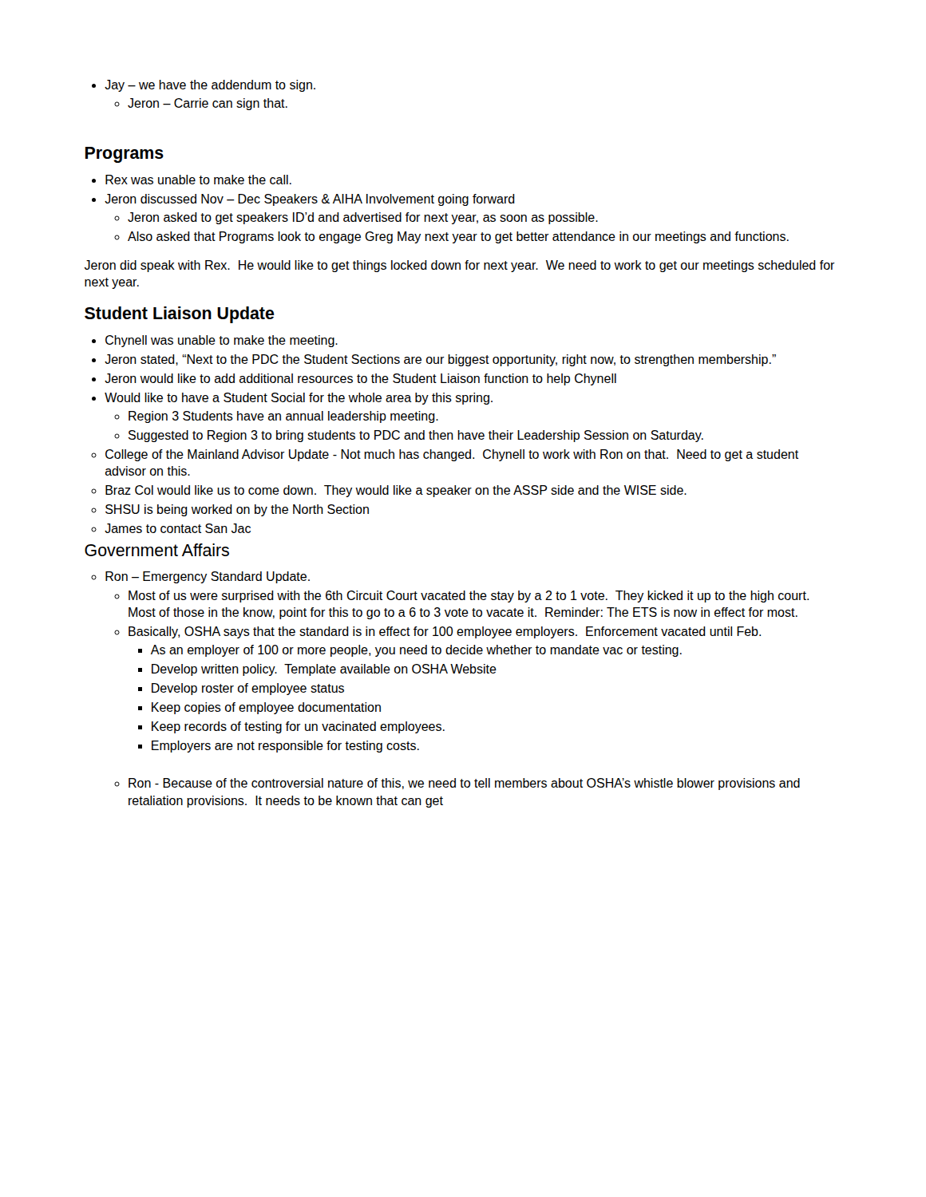Jay – we have the addendum to sign.
Jeron – Carrie can sign that.
Programs
Rex was unable to make the call.
Jeron discussed Nov – Dec Speakers & AIHA Involvement going forward
Jeron asked to get speakers ID’d and advertised for next year, as soon as possible.
Also asked that Programs look to engage Greg May next year to get better attendance in our meetings and functions.
Jeron did speak with Rex. He would like to get things locked down for next year. We need to work to get our meetings scheduled for next year.
Student Liaison Update
Chynell was unable to make the meeting.
Jeron stated, “Next to the PDC the Student Sections are our biggest opportunity, right now, to strengthen membership.”
Jeron would like to add additional resources to the Student Liaison function to help Chynell
Would like to have a Student Social for the whole area by this spring.
Region 3 Students have an annual leadership meeting.
Suggested to Region 3 to bring students to PDC and then have their Leadership Session on Saturday.
College of the Mainland Advisor Update - Not much has changed. Chynell to work with Ron on that. Need to get a student advisor on this.
Braz Col would like us to come down. They would like a speaker on the ASSP side and the WISE side.
SHSU is being worked on by the North Section
James to contact San Jac
Government Affairs
Ron – Emergency Standard Update.
Most of us were surprised with the 6th Circuit Court vacated the stay by a 2 to 1 vote. They kicked it up to the high court. Most of those in the know, point for this to go to a 6 to 3 vote to vacate it. Reminder: The ETS is now in effect for most.
Basically, OSHA says that the standard is in effect for 100 employee employers. Enforcement vacated until Feb.
As an employer of 100 or more people, you need to decide whether to mandate vac or testing.
Develop written policy. Template available on OSHA Website
Develop roster of employee status
Keep copies of employee documentation
Keep records of testing for un vacinated employees.
Employers are not responsible for testing costs.
Ron - Because of the controversial nature of this, we need to tell members about OSHA’s whistle blower provisions and retaliation provisions. It needs to be known that can get